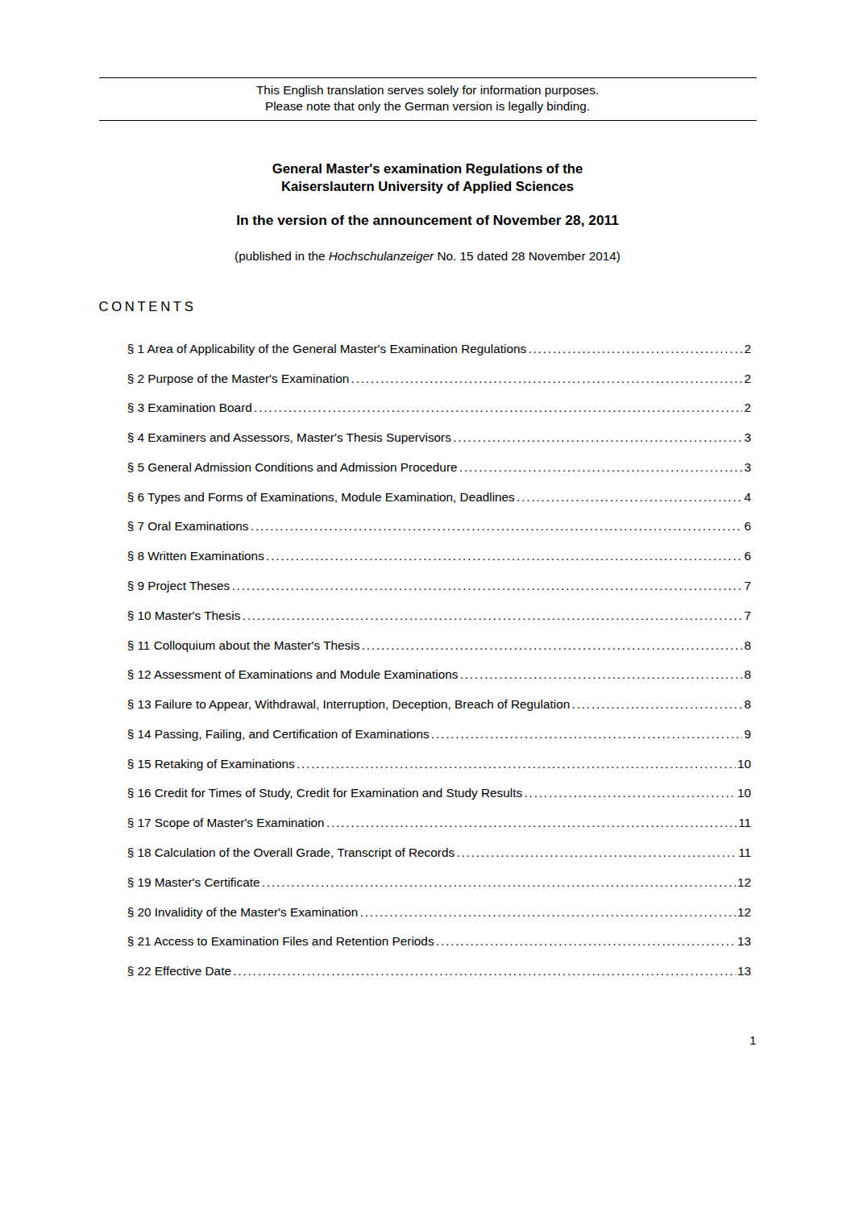This English translation serves solely for information purposes.
Please note that only the German version is legally binding.
General Master's examination Regulations of the
Kaiserslautern University of Applied Sciences
In the version of the announcement of November 28, 2011
(published in the Hochschulanzeiger No. 15 dated 28 November 2014)
CONTENTS
§ 1 Area of Applicability of the General Master's Examination Regulations.......................................................................................................................................................... 2
§ 2 Purpose of the Master's Examination.......................................................................................................................................................... 2
§ 3 Examination Board.......................................................................................................................................................... 2
§ 4 Examiners and Assessors, Master's Thesis Supervisors.......................................................................................................................................................... 3
§ 5 General Admission Conditions and Admission Procedure.......................................................................................................................................................... 3
§ 6 Types and Forms of Examinations, Module Examination, Deadlines.......................................................................................................................................................... 4
§ 7 Oral Examinations.......................................................................................................................................................... 6
§ 8 Written Examinations.......................................................................................................................................................... 6
§ 9 Project Theses.......................................................................................................................................................... 7
§ 10 Master's Thesis.......................................................................................................................................................... 7
§ 11 Colloquium about the Master's Thesis.......................................................................................................................................................... 8
§ 12 Assessment of Examinations and Module Examinations.......................................................................................................................................................... 8
§ 13 Failure to Appear, Withdrawal, Interruption, Deception, Breach of Regulation.......................................................................................................................................................... 8
§ 14 Passing, Failing, and Certification of Examinations.......................................................................................................................................................... 9
§ 15 Retaking of Examinations.......................................................................................................................................................... 10
§ 16 Credit for Times of Study, Credit for Examination and Study Results.......................................................................................................................................................... 10
§ 17 Scope of Master's Examination.......................................................................................................................................................... 11
§ 18 Calculation of the Overall Grade, Transcript of Records.......................................................................................................................................................... 11
§ 19 Master's Certificate.......................................................................................................................................................... 12
§ 20 Invalidity of the Master's Examination.......................................................................................................................................................... 12
§ 21 Access to Examination Files and Retention Periods.......................................................................................................................................................... 13
§ 22 Effective Date.......................................................................................................................................................... 13
1